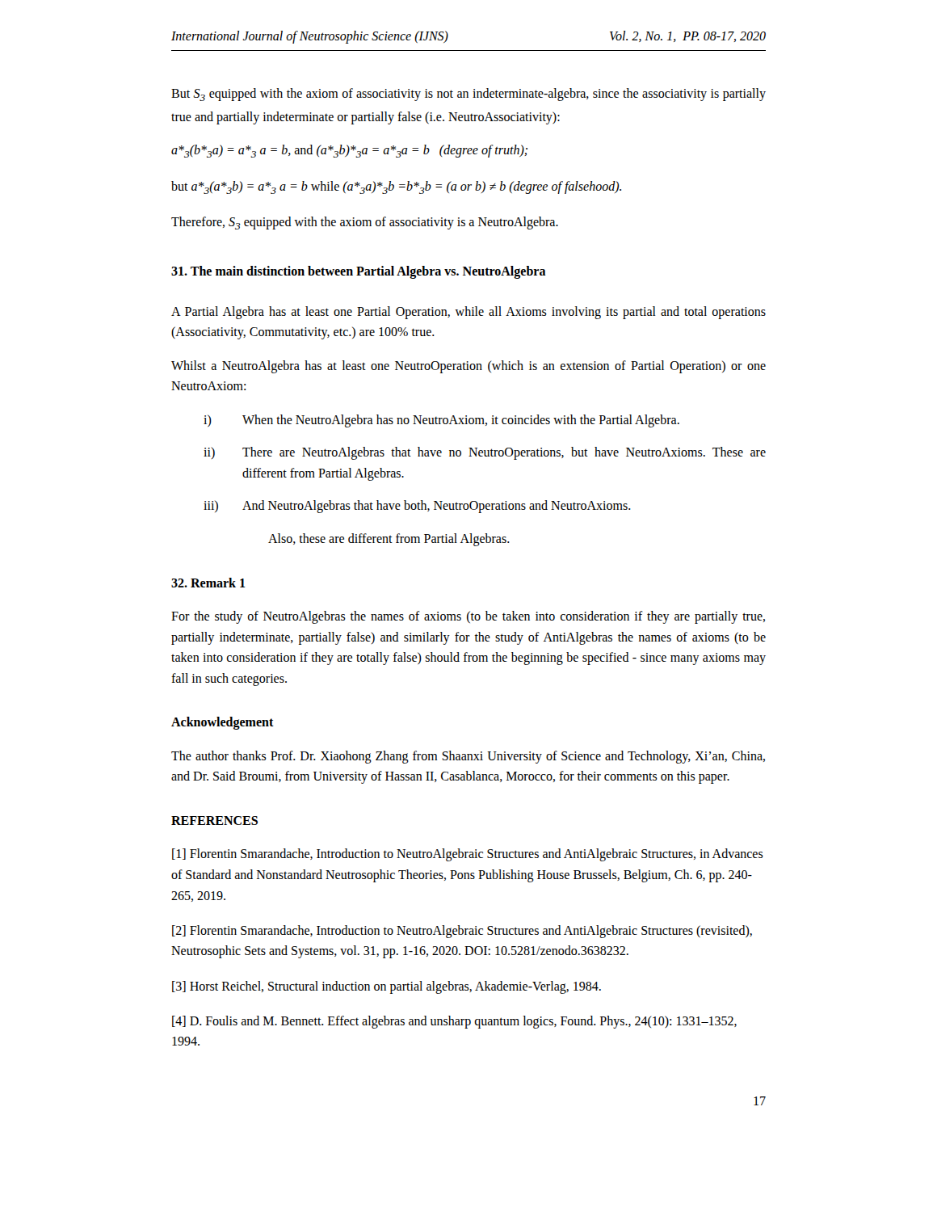International Journal of Neutrosophic Science (IJNS) Vol. 2, No. 1, PP. 08-17, 2020
But S3 equipped with the axiom of associativity is not an indeterminate-algebra, since the associativity is partially true and partially indeterminate or partially false (i.e. NeutroAssociativity):
a*3(b*3a) = a*3 a = b, and (a*3b)*3a = a*3a = b (degree of truth);
but a*3(a*3b) = a*3 a = b while (a*3a)*3b =b*3b = (a or b) ≠ b (degree of falsehood).
Therefore, S3 equipped with the axiom of associativity is a NeutroAlgebra.
31. The main distinction between Partial Algebra vs. NeutroAlgebra
A Partial Algebra has at least one Partial Operation, while all Axioms involving its partial and total operations (Associativity, Commutativity, etc.) are 100% true.
Whilst a NeutroAlgebra has at least one NeutroOperation (which is an extension of Partial Operation) or one NeutroAxiom:
i) When the NeutroAlgebra has no NeutroAxiom, it coincides with the Partial Algebra.
ii) There are NeutroAlgebras that have no NeutroOperations, but have NeutroAxioms. These are different from Partial Algebras.
iii) And NeutroAlgebras that have both, NeutroOperations and NeutroAxioms.
Also, these are different from Partial Algebras.
32. Remark 1
For the study of NeutroAlgebras the names of axioms (to be taken into consideration if they are partially true, partially indeterminate, partially false) and similarly for the study of AntiAlgebras the names of axioms (to be taken into consideration if they are totally false) should from the beginning be specified - since many axioms may fall in such categories.
Acknowledgement
The author thanks Prof. Dr. Xiaohong Zhang from Shaanxi University of Science and Technology, Xi’an, China, and Dr. Said Broumi, from University of Hassan II, Casablanca, Morocco, for their comments on this paper.
REFERENCES
[1] Florentin Smarandache, Introduction to NeutroAlgebraic Structures and AntiAlgebraic Structures, in Advances of Standard and Nonstandard Neutrosophic Theories, Pons Publishing House Brussels, Belgium, Ch. 6, pp. 240-265, 2019.
[2] Florentin Smarandache, Introduction to NeutroAlgebraic Structures and AntiAlgebraic Structures (revisited), Neutrosophic Sets and Systems, vol. 31, pp. 1-16, 2020. DOI: 10.5281/zenodo.3638232.
[3] Horst Reichel, Structural induction on partial algebras, Akademie-Verlag, 1984.
[4] D. Foulis and M. Bennett. Effect algebras and unsharp quantum logics, Found. Phys., 24(10): 1331–1352, 1994.
17